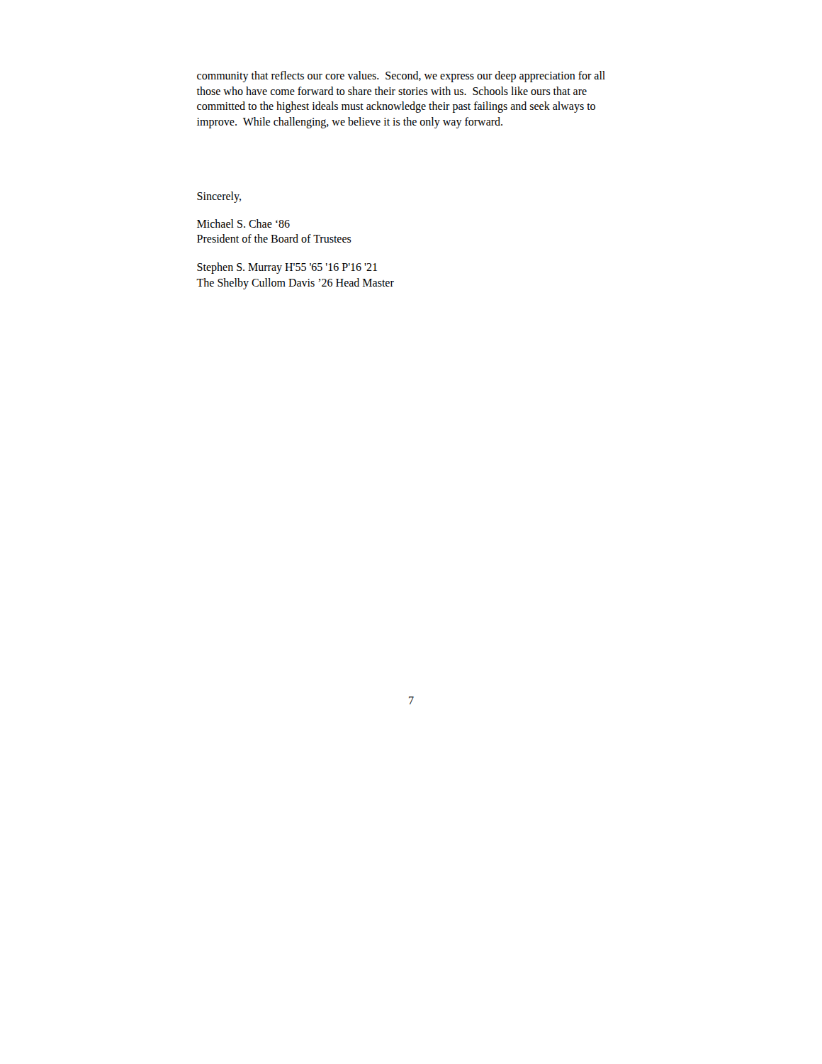community that reflects our core values. Second, we express our deep appreciation for all those who have come forward to share their stories with us. Schools like ours that are committed to the highest ideals must acknowledge their past failings and seek always to improve. While challenging, we believe it is the only way forward.
Sincerely,
Michael S. Chae ‘86
President of the Board of Trustees
Stephen S. Murray H'55 '65 '16 P'16 '21
The Shelby Cullom Davis ’26 Head Master
7